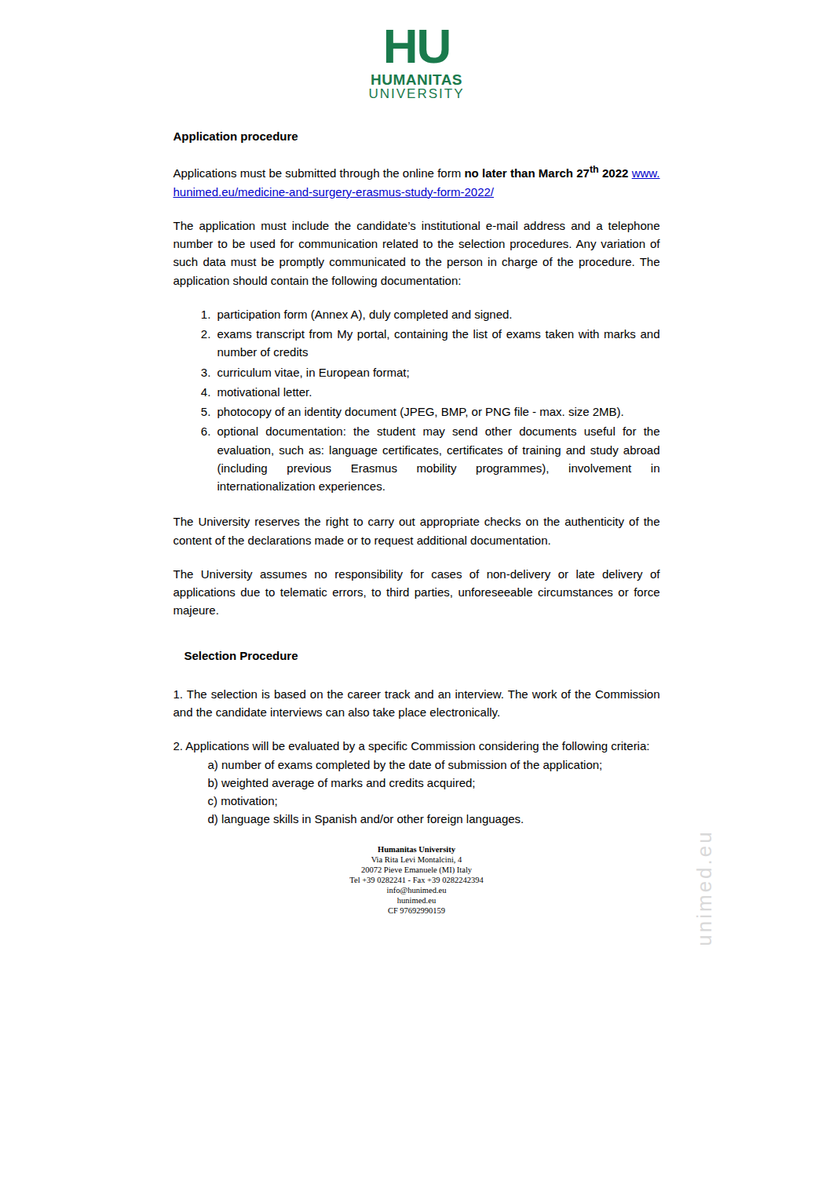HU HUMANITAS UNIVERSITY
Application procedure
Applications must be submitted through the online form no later than March 27th 2022 www.hunimed.eu/medicine-and-surgery-erasmus-study-form-2022/
The application must include the candidate’s institutional e-mail address and a telephone number to be used for communication related to the selection procedures. Any variation of such data must be promptly communicated to the person in charge of the procedure. The application should contain the following documentation:
participation form (Annex A), duly completed and signed.
exams transcript from My portal, containing the list of exams taken with marks and number of credits
curriculum vitae, in European format;
motivational letter.
photocopy of an identity document (JPEG, BMP, or PNG file - max. size 2MB).
optional documentation: the student may send other documents useful for the evaluation, such as: language certificates, certificates of training and study abroad (including previous Erasmus mobility programmes), involvement in internationalization experiences.
The University reserves the right to carry out appropriate checks on the authenticity of the content of the declarations made or to request additional documentation.
The University assumes no responsibility for cases of non-delivery or late delivery of applications due to telematic errors, to third parties, unforeseeable circumstances or force majeure.
Selection Procedure
1. The selection is based on the career track and an interview. The work of the Commission and the candidate interviews can also take place electronically.
2. Applications will be evaluated by a specific Commission considering the following criteria:
a) number of exams completed by the date of submission of the application;
b) weighted average of marks and credits acquired;
c) motivation;
d) language skills in Spanish and/or other foreign languages.
www.hunimed.eu
Humanitas University
Via Rita Levi Montalcini, 4
20072 Pieve Emanuele (MI) Italy
Tel +39 0282241 - Fax +39 0282242394
info@hunimed.eu
hunimed.eu
CF 97692990159